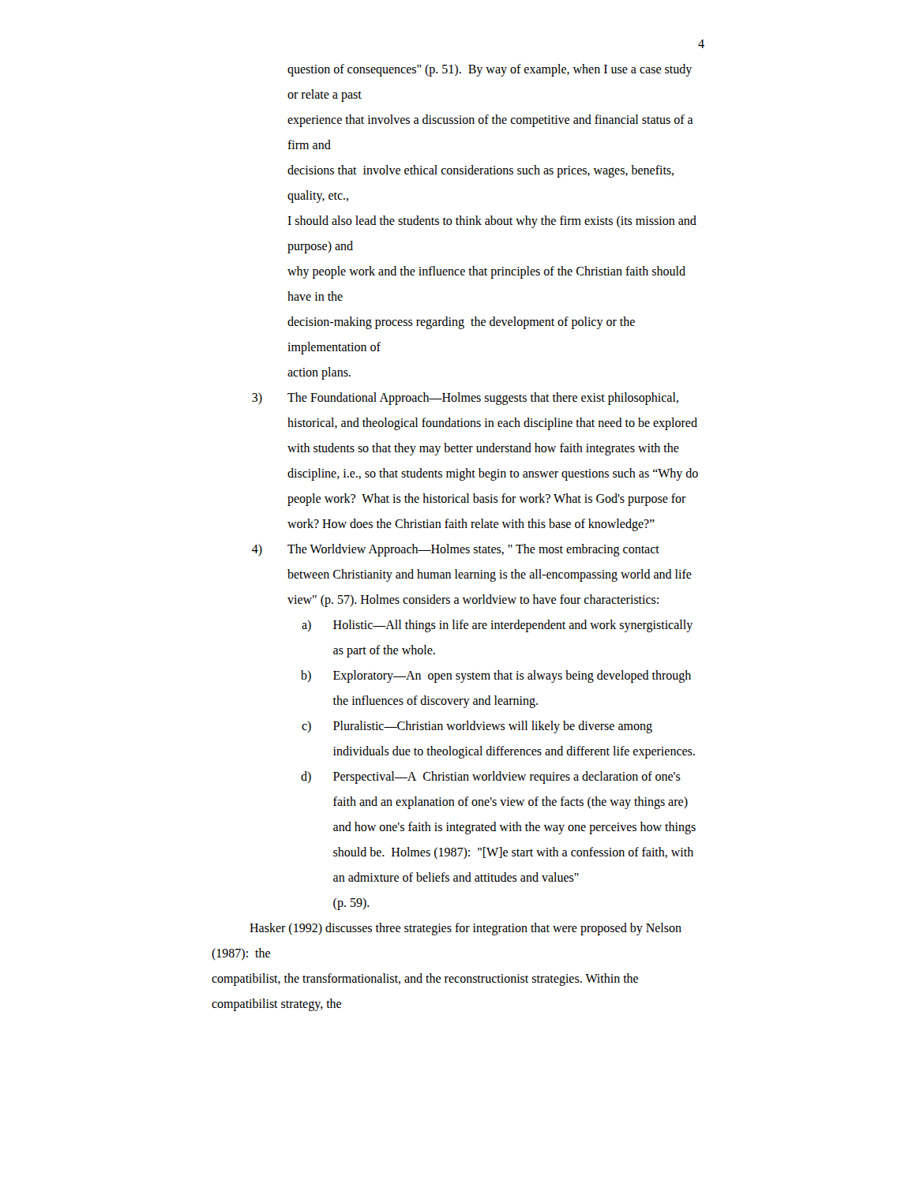4
question of consequences" (p. 51). By way of example, when I use a case study or relate a past
experience that involves a discussion of the competitive and financial status of a firm and
decisions that involve ethical considerations such as prices, wages, benefits, quality, etc.,
I should also lead the students to think about why the firm exists (its mission and purpose) and
why people work and the influence that principles of the Christian faith should have in the
decision-making process regarding the development of policy or the implementation of
action plans.
The Foundational Approach—Holmes suggests that there exist philosophical, historical, and theological foundations in each discipline that need to be explored with students so that they may better understand how faith integrates with the discipline, i.e., so that students might begin to answer questions such as “Why do people work? What is the historical basis for work? What is God's purpose for work? How does the Christian faith relate with this base of knowledge?”
The Worldview Approach—Holmes states, " The most embracing contact between Christianity and human learning is the all-encompassing world and life view" (p. 57). Holmes considers a worldview to have four characteristics:
Holistic—All things in life are interdependent and work synergistically as part of the whole.
Exploratory—An open system that is always being developed through the influences of discovery and learning.
Pluralistic—Christian worldviews will likely be diverse among individuals due to theological differences and different life experiences.
Perspectival—A Christian worldview requires a declaration of one's faith and an explanation of one's view of the facts (the way things are) and how one's faith is integrated with the way one perceives how things should be. Holmes (1987): "[W]e start with a confession of faith, with an admixture of beliefs and attitudes and values"
(p. 59).
Hasker (1992) discusses three strategies for integration that were proposed by Nelson (1987): the
compatibilist, the transformationalist, and the reconstructionist strategies. Within the compatibilist strategy, the